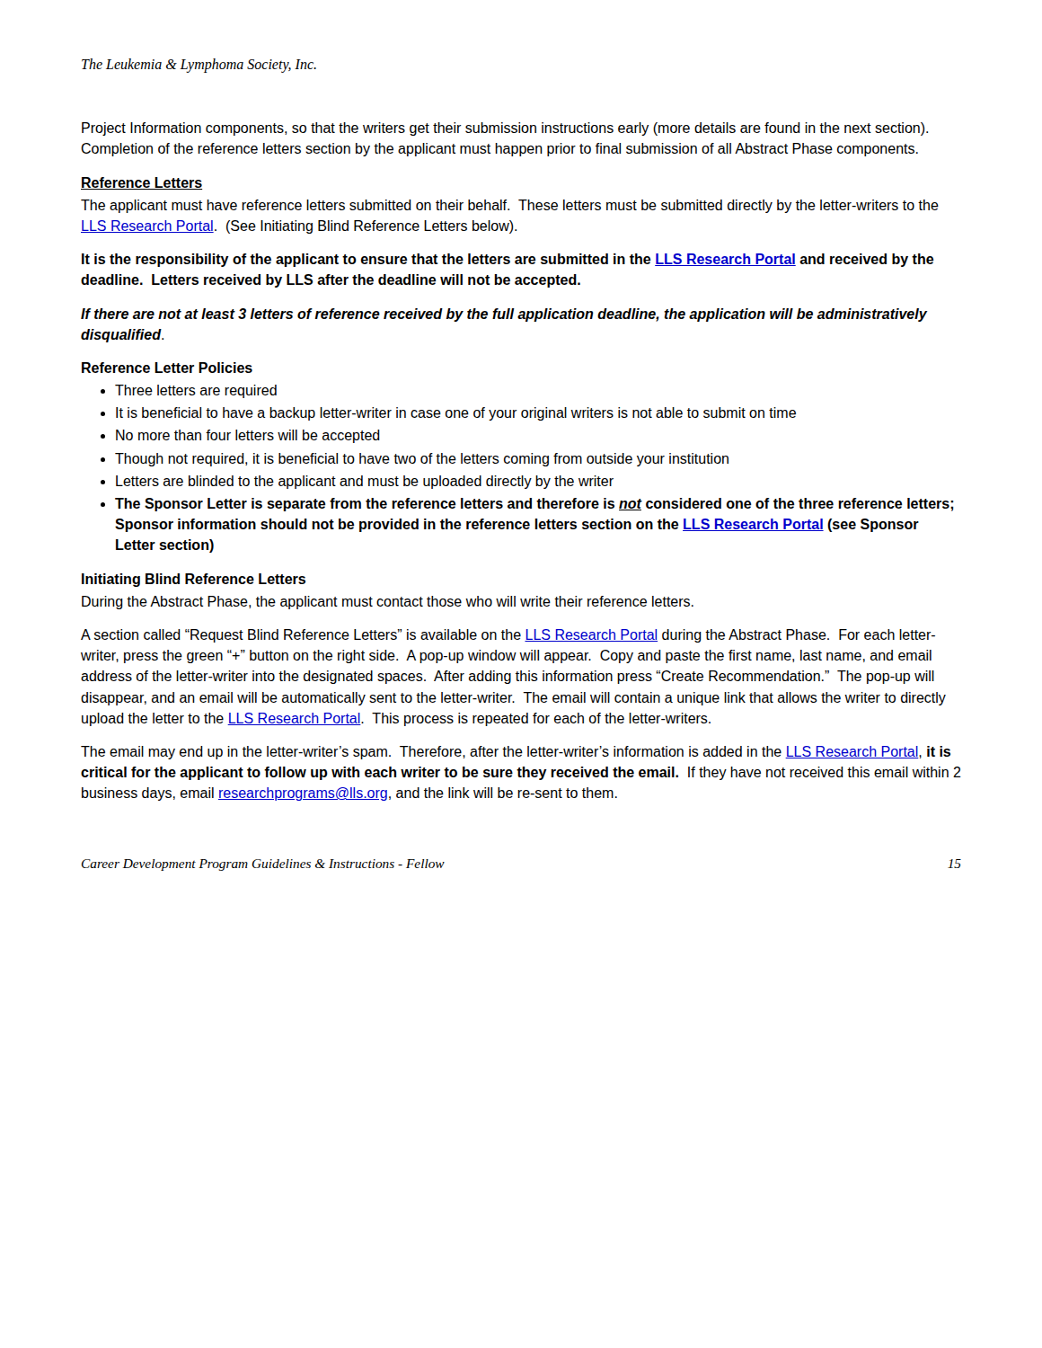The Leukemia & Lymphoma Society, Inc.
Project Information components, so that the writers get their submission instructions early (more details are found in the next section). Completion of the reference letters section by the applicant must happen prior to final submission of all Abstract Phase components.
Reference Letters
The applicant must have reference letters submitted on their behalf. These letters must be submitted directly by the letter-writers to the LLS Research Portal. (See Initiating Blind Reference Letters below).
It is the responsibility of the applicant to ensure that the letters are submitted in the LLS Research Portal and received by the deadline. Letters received by LLS after the deadline will not be accepted.
If there are not at least 3 letters of reference received by the full application deadline, the application will be administratively disqualified.
Reference Letter Policies
Three letters are required
It is beneficial to have a backup letter-writer in case one of your original writers is not able to submit on time
No more than four letters will be accepted
Though not required, it is beneficial to have two of the letters coming from outside your institution
Letters are blinded to the applicant and must be uploaded directly by the writer
The Sponsor Letter is separate from the reference letters and therefore is not considered one of the three reference letters; Sponsor information should not be provided in the reference letters section on the LLS Research Portal (see Sponsor Letter section)
Initiating Blind Reference Letters
During the Abstract Phase, the applicant must contact those who will write their reference letters.
A section called “Request Blind Reference Letters” is available on the LLS Research Portal during the Abstract Phase. For each letter-writer, press the green “+” button on the right side. A pop-up window will appear. Copy and paste the first name, last name, and email address of the letter-writer into the designated spaces. After adding this information press “Create Recommendation.” The pop-up will disappear, and an email will be automatically sent to the letter-writer. The email will contain a unique link that allows the writer to directly upload the letter to the LLS Research Portal. This process is repeated for each of the letter-writers.
The email may end up in the letter-writer’s spam. Therefore, after the letter-writer’s information is added in the LLS Research Portal, it is critical for the applicant to follow up with each writer to be sure they received the email. If they have not received this email within 2 business days, email researchprograms@lls.org, and the link will be re-sent to them.
Career Development Program Guidelines & Instructions - Fellow 15